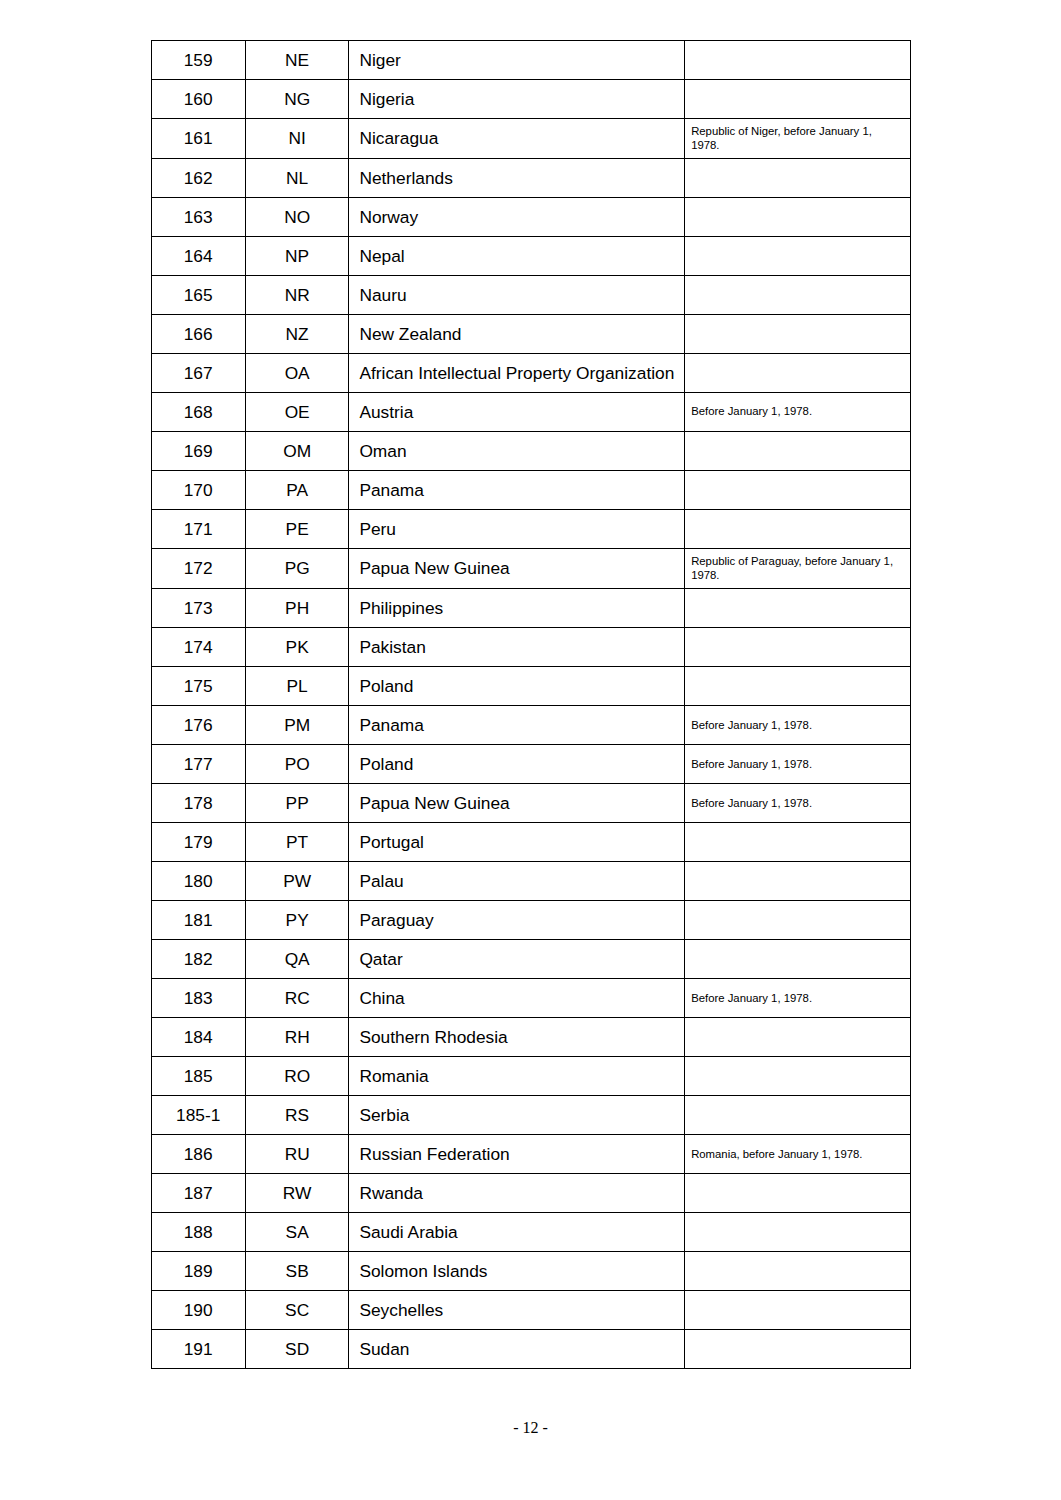| 159 | NE | Niger | |
| 160 | NG | Nigeria | |
| 161 | NI | Nicaragua | Republic of Niger, before January 1, 1978. |
| 162 | NL | Netherlands | |
| 163 | NO | Norway | |
| 164 | NP | Nepal | |
| 165 | NR | Nauru | |
| 166 | NZ | New Zealand | |
| 167 | OA | African Intellectual Property Organization | |
| 168 | OE | Austria | Before January 1, 1978. |
| 169 | OM | Oman | |
| 170 | PA | Panama | |
| 171 | PE | Peru | |
| 172 | PG | Papua New Guinea | Republic of Paraguay, before January 1, 1978. |
| 173 | PH | Philippines | |
| 174 | PK | Pakistan | |
| 175 | PL | Poland | |
| 176 | PM | Panama | Before January 1, 1978. |
| 177 | PO | Poland | Before January 1, 1978. |
| 178 | PP | Papua New Guinea | Before January 1, 1978. |
| 179 | PT | Portugal | |
| 180 | PW | Palau | |
| 181 | PY | Paraguay | |
| 182 | QA | Qatar | |
| 183 | RC | China | Before January 1, 1978. |
| 184 | RH | Southern Rhodesia | |
| 185 | RO | Romania | |
| 185-1 | RS | Serbia | |
| 186 | RU | Russian Federation | Romania, before January 1, 1978. |
| 187 | RW | Rwanda | |
| 188 | SA | Saudi Arabia | |
| 189 | SB | Solomon Islands | |
| 190 | SC | Seychelles | |
| 191 | SD | Sudan | |
- 12 -